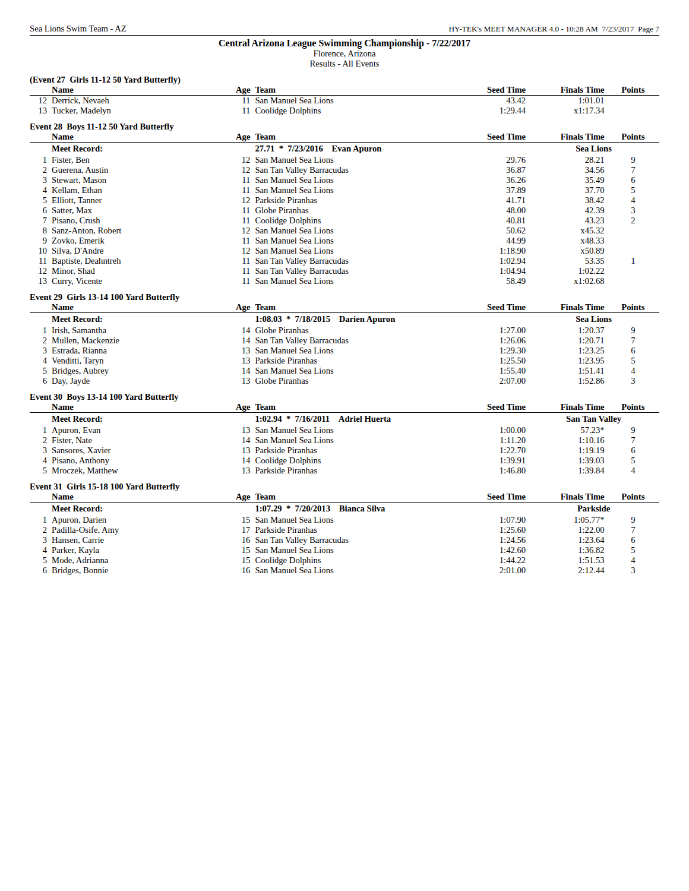Sea Lions Swim Team - AZ
HY-TEK's MEET MANAGER 4.0 - 10:28 AM 7/23/2017 Page 7
Central Arizona League Swimming Championship - 7/22/2017
Florence, Arizona
Results - All Events
(Event 27 Girls 11-12 50 Yard Butterfly)
| | Name | Age | Team | Seed Time | Finals Time | Points |
| --- | --- | --- | --- | --- | --- | --- |
| 12 | Derrick, Nevaeh | 11 | San Manuel Sea Lions | 43.42 | 1:01.01 | |
| 13 | Tucker, Madelyn | 11 | Coolidge Dolphins | 1:29.44 | x1:17.34 | |
Event 28 Boys 11-12 50 Yard Butterfly
| | Meet Record: | | 27.71 * 7/23/2016 Evan Apuron | | Sea Lions |
| | Name | Age | Team | Seed Time | Finals Time | Points |
| 1 | Fister, Ben | 12 | San Manuel Sea Lions | 29.76 | 28.21 | 9 |
| 2 | Guerena, Austin | 12 | San Tan Valley Barracudas | 36.87 | 34.56 | 7 |
| 3 | Stewart, Mason | 11 | San Manuel Sea Lions | 36.26 | 35.49 | 6 |
| 4 | Kellam, Ethan | 11 | San Manuel Sea Lions | 37.89 | 37.70 | 5 |
| 5 | Elliott, Tanner | 12 | Parkside Piranhas | 41.71 | 38.42 | 4 |
| 6 | Satter, Max | 11 | Globe Piranhas | 48.00 | 42.39 | 3 |
| 7 | Pisano, Crush | 11 | Coolidge Dolphins | 40.81 | 43.23 | 2 |
| 8 | Sanz-Anton, Robert | 12 | San Manuel Sea Lions | 50.62 | x45.32 | |
| 9 | Zovko, Emerik | 11 | San Manuel Sea Lions | 44.99 | x48.33 | |
| 10 | Silva, D'Andre | 12 | San Manuel Sea Lions | 1:18.90 | x50.89 | |
| 11 | Baptiste, Deahntreh | 11 | San Tan Valley Barracudas | 1:02.94 | 53.35 | 1 |
| 12 | Minor, Shad | 11 | San Tan Valley Barracudas | 1:04.94 | 1:02.22 | |
| 13 | Curry, Vicente | 11 | San Manuel Sea Lions | 58.49 | x1:02.68 | |
Event 29 Girls 13-14 100 Yard Butterfly
| | Meet Record: | | 1:08.03 * 7/18/2015 Darien Apuron | | Sea Lions |
| | Name | Age | Team | Seed Time | Finals Time | Points |
| 1 | Irish, Samantha | 14 | Globe Piranhas | 1:27.00 | 1:20.37 | 9 |
| 2 | Mullen, Mackenzie | 14 | San Tan Valley Barracudas | 1:26.06 | 1:20.71 | 7 |
| 3 | Estrada, Rianna | 13 | San Manuel Sea Lions | 1:29.30 | 1:23.25 | 6 |
| 4 | Venditti, Taryn | 13 | Parkside Piranhas | 1:25.50 | 1:23.95 | 5 |
| 5 | Bridges, Aubrey | 14 | San Manuel Sea Lions | 1:55.40 | 1:51.41 | 4 |
| 6 | Day, Jayde | 13 | Globe Piranhas | 2:07.00 | 1:52.86 | 3 |
Event 30 Boys 13-14 100 Yard Butterfly
| | Meet Record: | | 1:02.94 * 7/16/2011 Adriel Huerta | | San Tan Valley |
| | Name | Age | Team | Seed Time | Finals Time | Points |
| 1 | Apuron, Evan | 13 | San Manuel Sea Lions | 1:00.00 | 57.23 * | 9 |
| 2 | Fister, Nate | 14 | San Manuel Sea Lions | 1:11.20 | 1:10.16 | 7 |
| 3 | Sansores, Xavier | 13 | Parkside Piranhas | 1:22.70 | 1:19.19 | 6 |
| 4 | Pisano, Anthony | 14 | Coolidge Dolphins | 1:39.91 | 1:39.03 | 5 |
| 5 | Mroczek, Matthew | 13 | Parkside Piranhas | 1:46.80 | 1:39.84 | 4 |
Event 31 Girls 15-18 100 Yard Butterfly
| | Meet Record: | | 1:07.29 * 7/20/2013 Bianca Silva | | Parkside |
| | Name | Age | Team | Seed Time | Finals Time | Points |
| 1 | Apuron, Darien | 15 | San Manuel Sea Lions | 1:07.90 | 1:05.77 * | 9 |
| 2 | Padilla-Osife, Amy | 17 | Parkside Piranhas | 1:25.60 | 1:22.00 | 7 |
| 3 | Hansen, Carrie | 16 | San Tan Valley Barracudas | 1:24.56 | 1:23.64 | 6 |
| 4 | Parker, Kayla | 15 | San Manuel Sea Lions | 1:42.60 | 1:36.82 | 5 |
| 5 | Mode, Adrianna | 15 | Coolidge Dolphins | 1:44.22 | 1:51.53 | 4 |
| 6 | Bridges, Bonnie | 16 | San Manuel Sea Lions | 2:01.00 | 2:12.44 | 3 |